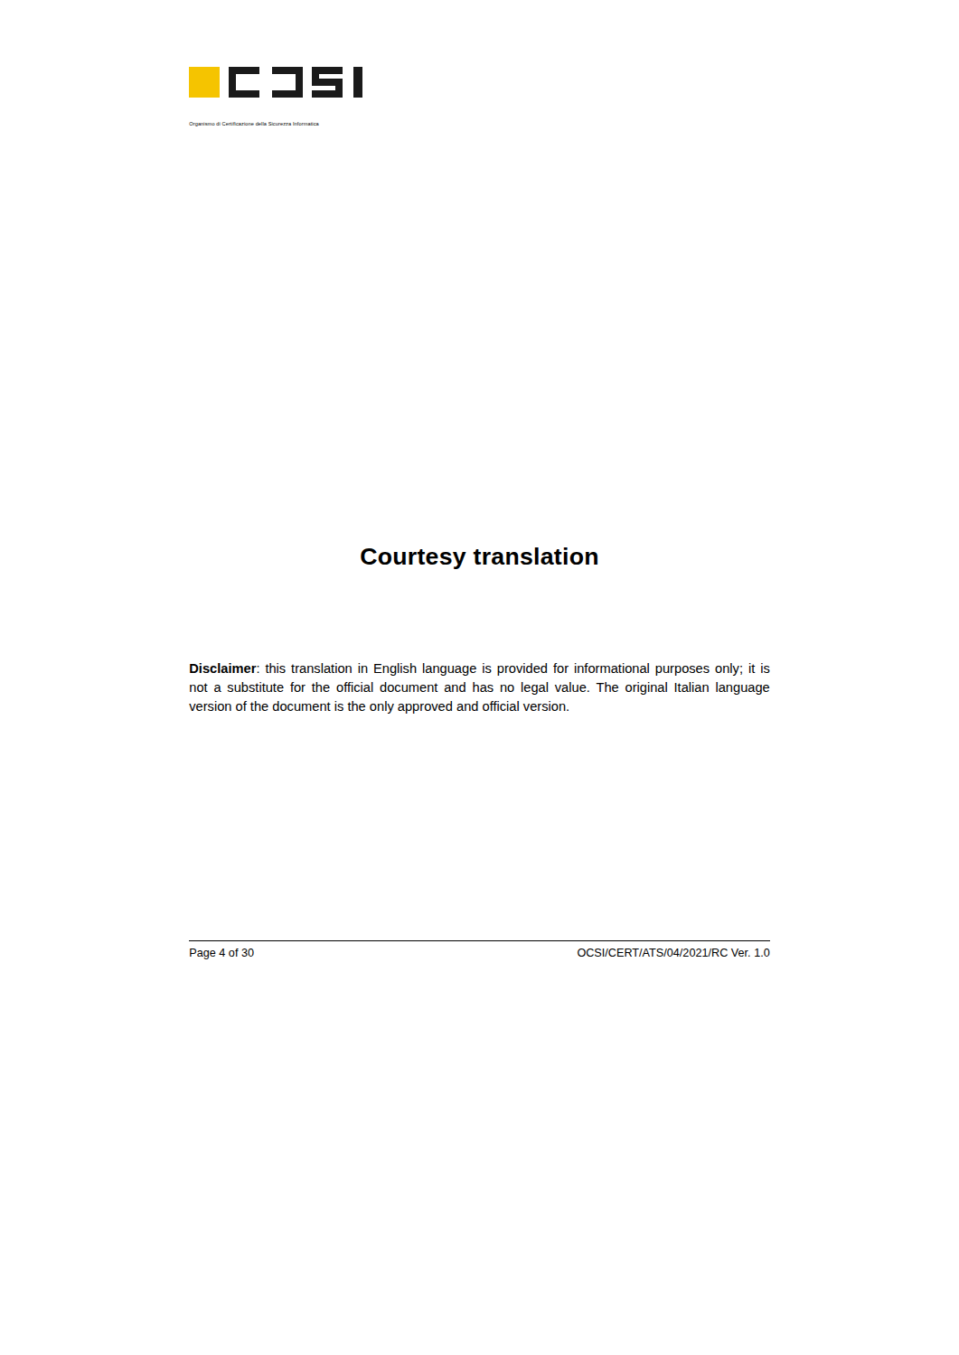Organismo di Certificazione della Sicurezza Informatica
Courtesy translation
Disclaimer: this translation in English language is provided for informational purposes only; it is not a substitute for the official document and has no legal value. The original Italian language version of the document is the only approved and official version.
Page 4 of 30 OCSI/CERT/ATS/04/2021/RC Ver. 1.0